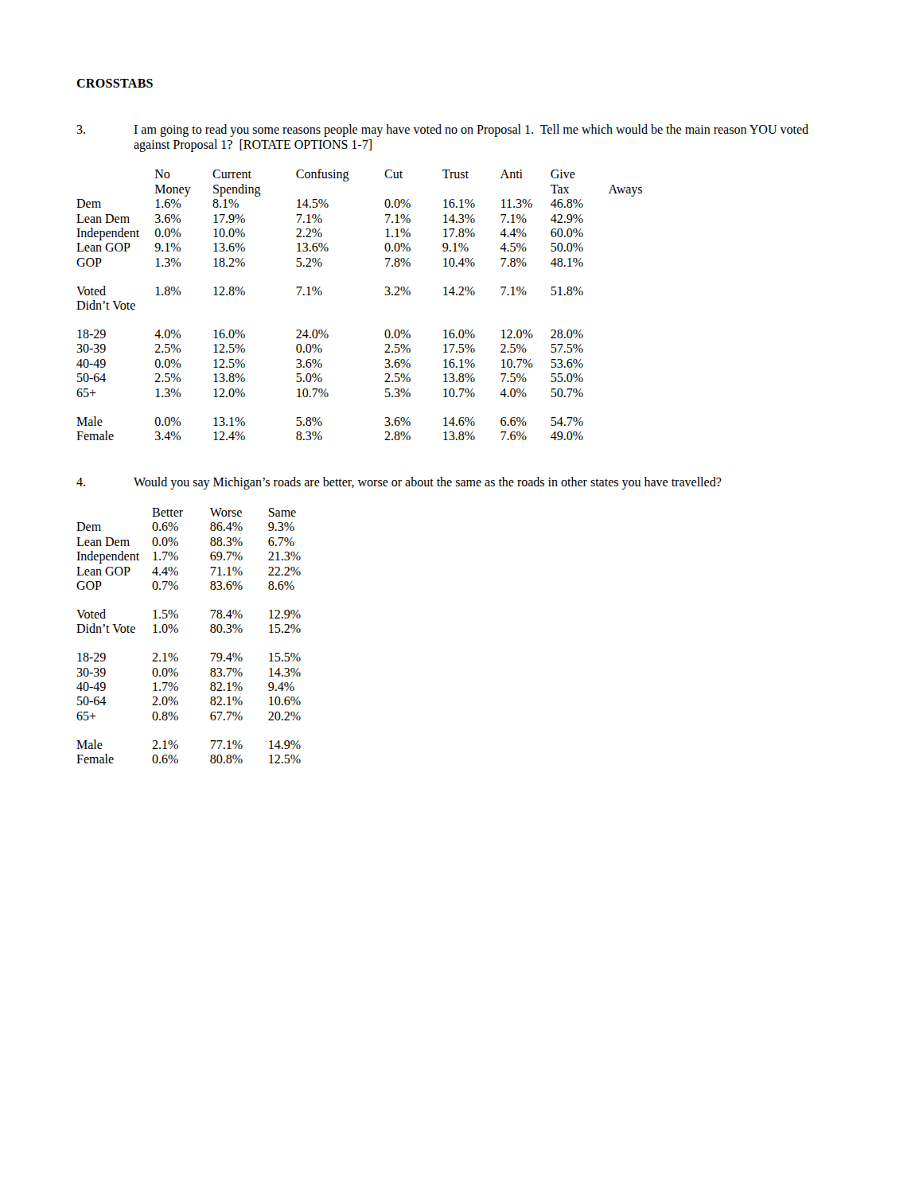CROSSTABS
3.
I am going to read you some reasons people may have voted no on Proposal 1. Tell me which would be the main reason YOU voted against Proposal 1? [ROTATE OPTIONS 1-7]
| | No | Current | Confusing | Cut | Trust | Anti | Give | |
| | Money | Spending | | | | | Tax | Aways |
| Dem | 1.6% | 8.1% | 14.5% | 0.0% | 16.1% | 11.3% | 46.8% | |
| Lean Dem | 3.6% | 17.9% | 7.1% | 7.1% | 14.3% | 7.1% | 42.9% | |
| Independent | 0.0% | 10.0% | 2.2% | 1.1% | 17.8% | 4.4% | 60.0% | |
| Lean GOP | 9.1% | 13.6% | 13.6% | 0.0% | 9.1% | 4.5% | 50.0% | |
| GOP | 1.3% | 18.2% | 5.2% | 7.8% | 10.4% | 7.8% | 48.1% | |
| Voted | 1.8% | 12.8% | 7.1% | 3.2% | 14.2% | 7.1% | 51.8% | |
| Didn’t Vote | | | | | | | | |
| 18-29 | 4.0% | 16.0% | 24.0% | 0.0% | 16.0% | 12.0% | 28.0% | |
| 30-39 | 2.5% | 12.5% | 0.0% | 2.5% | 17.5% | 2.5% | 57.5% | |
| 40-49 | 0.0% | 12.5% | 3.6% | 3.6% | 16.1% | 10.7% | 53.6% | |
| 50-64 | 2.5% | 13.8% | 5.0% | 2.5% | 13.8% | 7.5% | 55.0% | |
| 65+ | 1.3% | 12.0% | 10.7% | 5.3% | 10.7% | 4.0% | 50.7% | |
| Male | 0.0% | 13.1% | 5.8% | 3.6% | 14.6% | 6.6% | 54.7% | |
| Female | 3.4% | 12.4% | 8.3% | 2.8% | 13.8% | 7.6% | 49.0% | |
4.
Would you say Michigan’s roads are better, worse or about the same as the roads in other states you have travelled?
| | Better | Worse | Same |
| Dem | 0.6% | 86.4% | 9.3% |
| Lean Dem | 0.0% | 88.3% | 6.7% |
| Independent | 1.7% | 69.7% | 21.3% |
| Lean GOP | 4.4% | 71.1% | 22.2% |
| GOP | 0.7% | 83.6% | 8.6% |
| Voted | 1.5% | 78.4% | 12.9% |
| Didn’t Vote | 1.0% | 80.3% | 15.2% |
| 18-29 | 2.1% | 79.4% | 15.5% |
| 30-39 | 0.0% | 83.7% | 14.3% |
| 40-49 | 1.7% | 82.1% | 9.4% |
| 50-64 | 2.0% | 82.1% | 10.6% |
| 65+ | 0.8% | 67.7% | 20.2% |
| Male | 2.1% | 77.1% | 14.9% |
| Female | 0.6% | 80.8% | 12.5% |